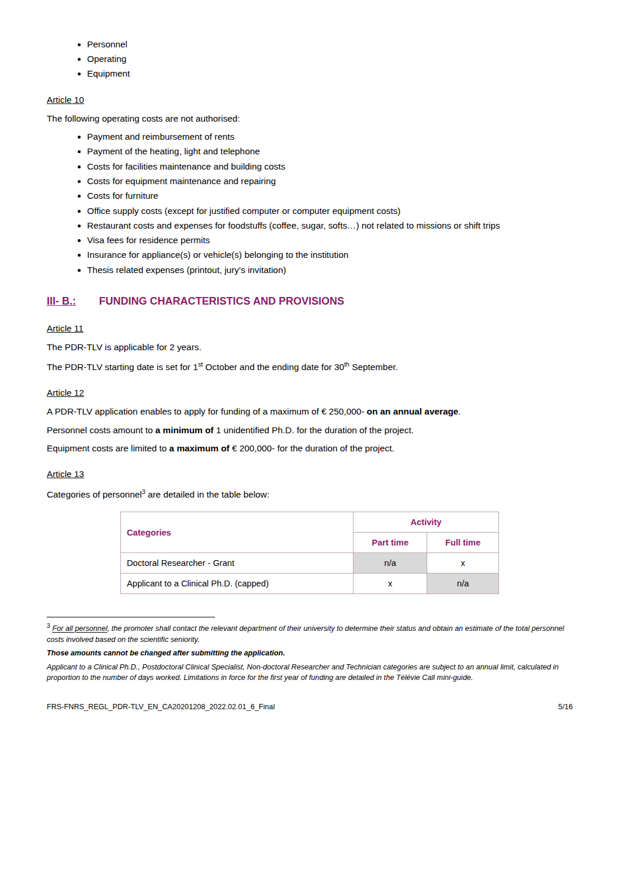Personnel
Operating
Equipment
Article 10
The following operating costs are not authorised:
Payment and reimbursement of rents
Payment of the heating, light and telephone
Costs for facilities maintenance and building costs
Costs for equipment maintenance and repairing
Costs for furniture
Office supply costs (except for justified computer or computer equipment costs)
Restaurant costs and expenses for foodstuffs (coffee, sugar, softs…) not related to missions or shift trips
Visa fees for residence permits
Insurance for appliance(s) or vehicle(s) belonging to the institution
Thesis related expenses (printout, jury’s invitation)
III- B.: FUNDING CHARACTERISTICS AND PROVISIONS
Article 11
The PDR-TLV is applicable for 2 years.
The PDR-TLV starting date is set for 1st October and the ending date for 30th September.
Article 12
A PDR-TLV application enables to apply for funding of a maximum of € 250,000- on an annual average.
Personnel costs amount to a minimum of 1 unidentified Ph.D. for the duration of the project.
Equipment costs are limited to a maximum of € 200,000- for the duration of the project.
Article 13
Categories of personnel3 are detailed in the table below:
| Categories | Activity |
| --- | --- |
| Part time | Full time |
| Doctoral Researcher - Grant | n/a | x |
| Applicant to a Clinical Ph.D. (capped) | x | n/a |
3 For all personnel, the promoter shall contact the relevant department of their university to determine their status and obtain an estimate of the total personnel costs involved based on the scientific seniority.
Those amounts cannot be changed after submitting the application.
Applicant to a Clinical Ph.D., Postdoctoral Clinical Specialist, Non-doctoral Researcher and Technician categories are subject to an annual limit, calculated in proportion to the number of days worked. Limitations in force for the first year of funding are detailed in the Télévie Call mini-guide.
FRS-FNRS_REGL_PDR-TLV_EN_CA20201208_2022.02.01_6_Final 5/16